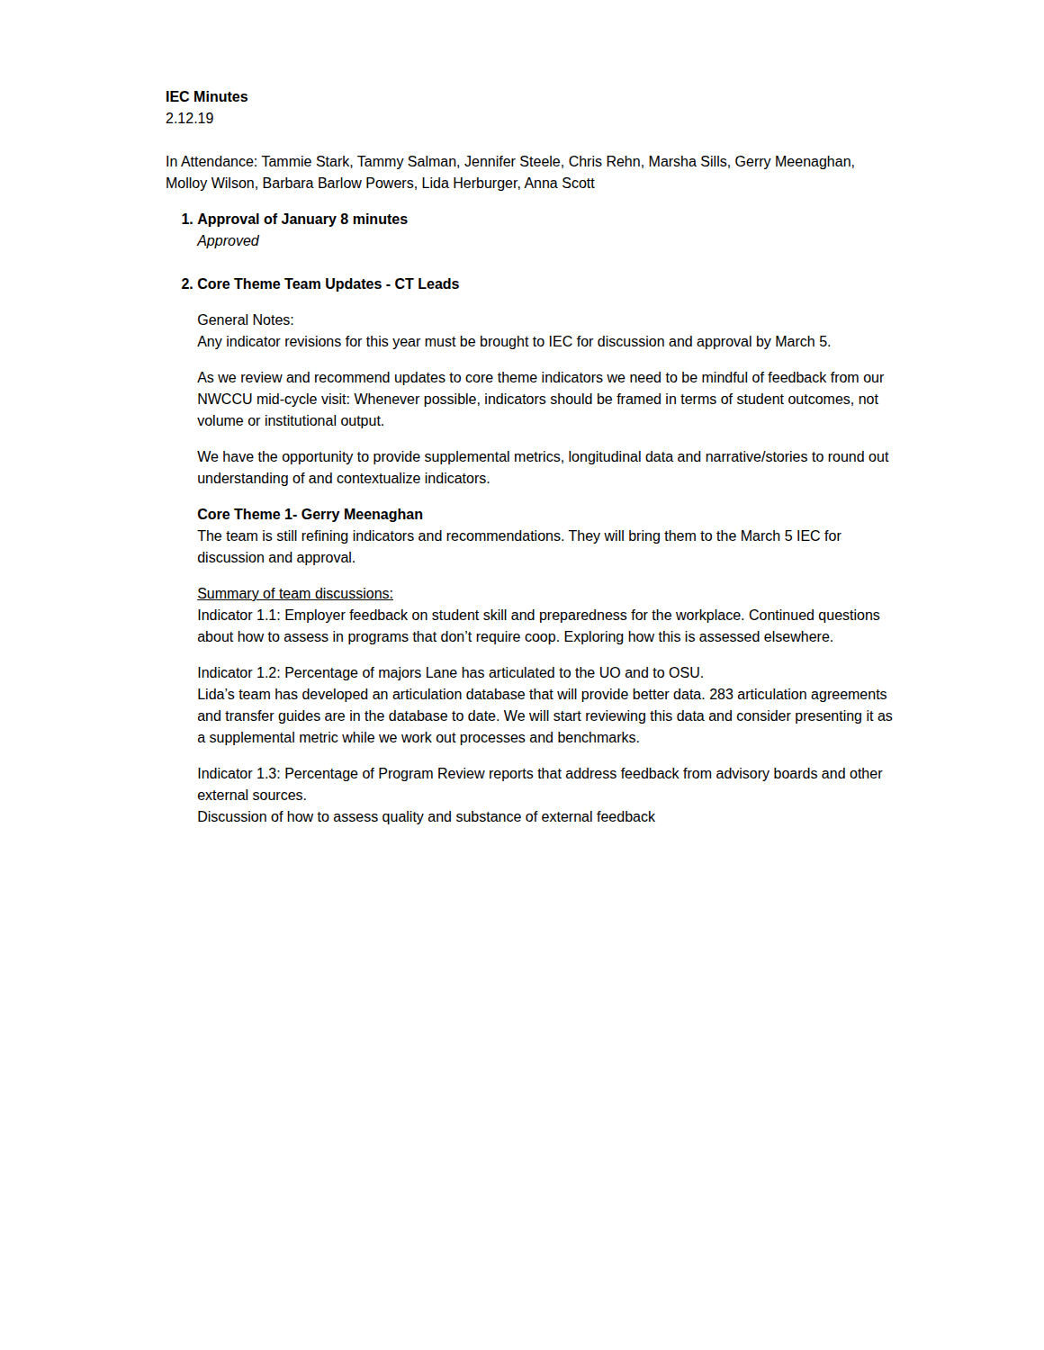IEC Minutes
2.12.19
In Attendance: Tammie Stark, Tammy Salman, Jennifer Steele, Chris Rehn, Marsha Sills, Gerry Meenaghan, Molloy Wilson, Barbara Barlow Powers, Lida Herburger, Anna Scott
Approval of January 8 minutes
Approved
Core Theme Team Updates - CT Leads
General Notes:
Any indicator revisions for this year must be brought to IEC for discussion and approval by March 5.
As we review and recommend updates to core theme indicators we need to be mindful of feedback from our NWCCU mid-cycle visit: Whenever possible, indicators should be framed in terms of student outcomes, not volume or institutional output.
We have the opportunity to provide supplemental metrics, longitudinal data and narrative/stories to round out understanding of and contextualize indicators.
Core Theme 1- Gerry Meenaghan
The team is still refining indicators and recommendations. They will bring them to the March 5 IEC for discussion and approval.
Summary of team discussions:
Indicator 1.1: Employer feedback on student skill and preparedness for the workplace. Continued questions about how to assess in programs that don’t require coop. Exploring how this is assessed elsewhere.
Indicator 1.2: Percentage of majors Lane has articulated to the UO and to OSU.
Lida’s team has developed an articulation database that will provide better data. 283 articulation agreements and transfer guides are in the database to date. We will start reviewing this data and consider presenting it as a supplemental metric while we work out processes and benchmarks.
Indicator 1.3: Percentage of Program Review reports that address feedback from advisory boards and other external sources.
Discussion of how to assess quality and substance of external feedback